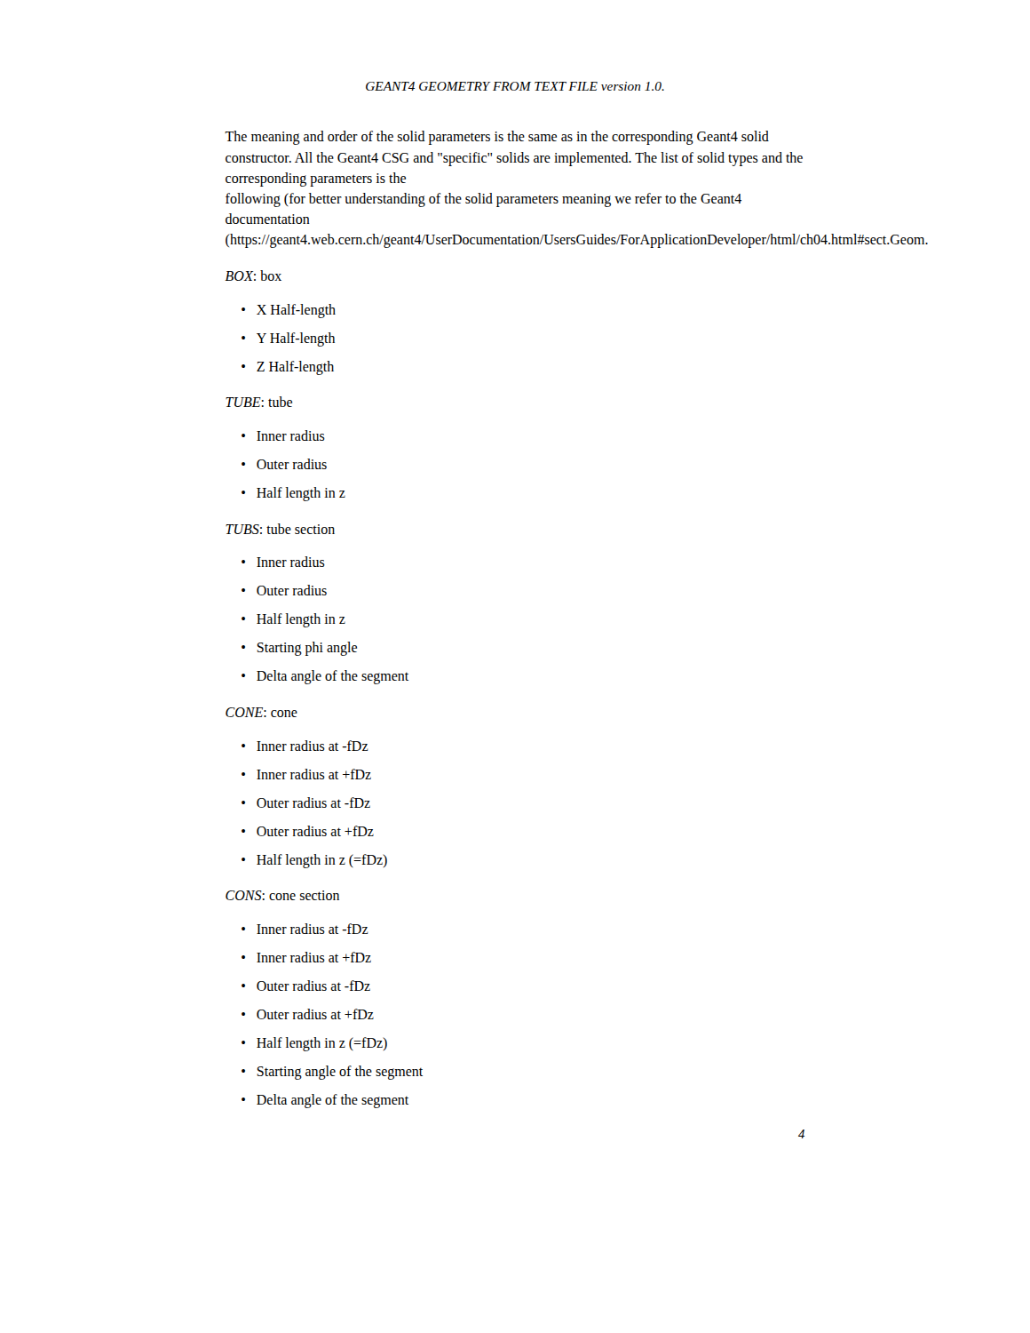GEANT4 GEOMETRY FROM TEXT FILE version 1.0.
The meaning and order of the solid parameters is the same as in the corresponding Geant4 solid constructor. All the Geant4 CSG and "specific" solids are implemented. The list of solid types and the corresponding parameters is the
following (for better understanding of the solid parameters meaning we refer to the Geant4 documentation
(https://geant4.web.cern.ch/geant4/UserDocumentation/UsersGuides/ForApplicationDeveloper/html/ch04.html#sect.Geom.
BOX: box
X Half-length
Y Half-length
Z Half-length
TUBE: tube
Inner radius
Outer radius
Half length in z
TUBS: tube section
Inner radius
Outer radius
Half length in z
Starting phi angle
Delta angle of the segment
CONE: cone
Inner radius at -fDz
Inner radius at +fDz
Outer radius at -fDz
Outer radius at +fDz
Half length in z (=fDz)
CONS: cone section
Inner radius at -fDz
Inner radius at +fDz
Outer radius at -fDz
Outer radius at +fDz
Half length in z (=fDz)
Starting angle of the segment
Delta angle of the segment
4